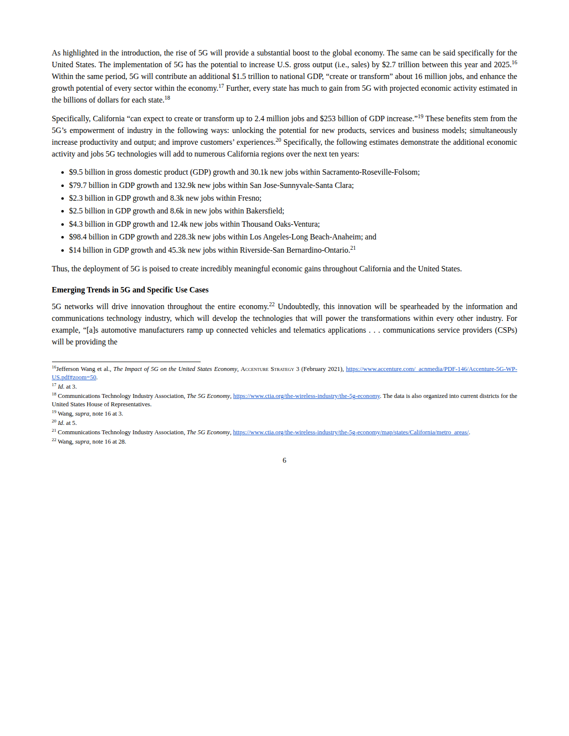As highlighted in the introduction, the rise of 5G will provide a substantial boost to the global economy. The same can be said specifically for the United States. The implementation of 5G has the potential to increase U.S. gross output (i.e., sales) by $2.7 trillion between this year and 2025.16 Within the same period, 5G will contribute an additional $1.5 trillion to national GDP, “create or transform” about 16 million jobs, and enhance the growth potential of every sector within the economy.17 Further, every state has much to gain from 5G with projected economic activity estimated in the billions of dollars for each state.18
Specifically, California “can expect to create or transform up to 2.4 million jobs and $253 billion of GDP increase.”19 These benefits stem from the 5G’s empowerment of industry in the following ways: unlocking the potential for new products, services and business models; simultaneously increase productivity and output; and improve customers’ experiences.20 Specifically, the following estimates demonstrate the additional economic activity and jobs 5G technologies will add to numerous California regions over the next ten years:
$9.5 billion in gross domestic product (GDP) growth and 30.1k new jobs within Sacramento-Roseville-Folsom;
$79.7 billion in GDP growth and 132.9k new jobs within San Jose-Sunnyvale-Santa Clara;
$2.3 billion in GDP growth and 8.3k new jobs within Fresno;
$2.5 billion in GDP growth and 8.6k in new jobs within Bakersfield;
$4.3 billion in GDP growth and 12.4k new jobs within Thousand Oaks-Ventura;
$98.4 billion in GDP growth and 228.3k new jobs within Los Angeles-Long Beach-Anaheim; and
$14 billion in GDP growth and 45.3k new jobs within Riverside-San Bernardino-Ontario.21
Thus, the deployment of 5G is poised to create incredibly meaningful economic gains throughout California and the United States.
Emerging Trends in 5G and Specific Use Cases
5G networks will drive innovation throughout the entire economy.22 Undoubtedly, this innovation will be spearheaded by the information and communications technology industry, which will develop the technologies that will power the transformations within every other industry. For example, “[a]s automotive manufacturers ramp up connected vehicles and telematics applications . . . communications service providers (CSPs) will be providing the
16Jefferson Wang et al., The Impact of 5G on the United States Economy, Accenture Strategy 3 (February 2021), https://www.accenture.com/_acnmedia/PDF-146/Accenture-5G-WP-US.pdf#zoom=50.
17 Id. at 3.
18 Communications Technology Industry Association, The 5G Economy, https://www.ctia.org/the-wireless-industry/the-5g-economy. The data is also organized into current districts for the United States House of Representatives.
19 Wang, supra, note 16 at 3.
20 Id. at 5.
21 Communications Technology Industry Association, The 5G Economy, https://www.ctia.org/the-wireless-industry/the-5g-economy/map/states/California/metro_areas/.
22 Wang, supra, note 16 at 28.
6